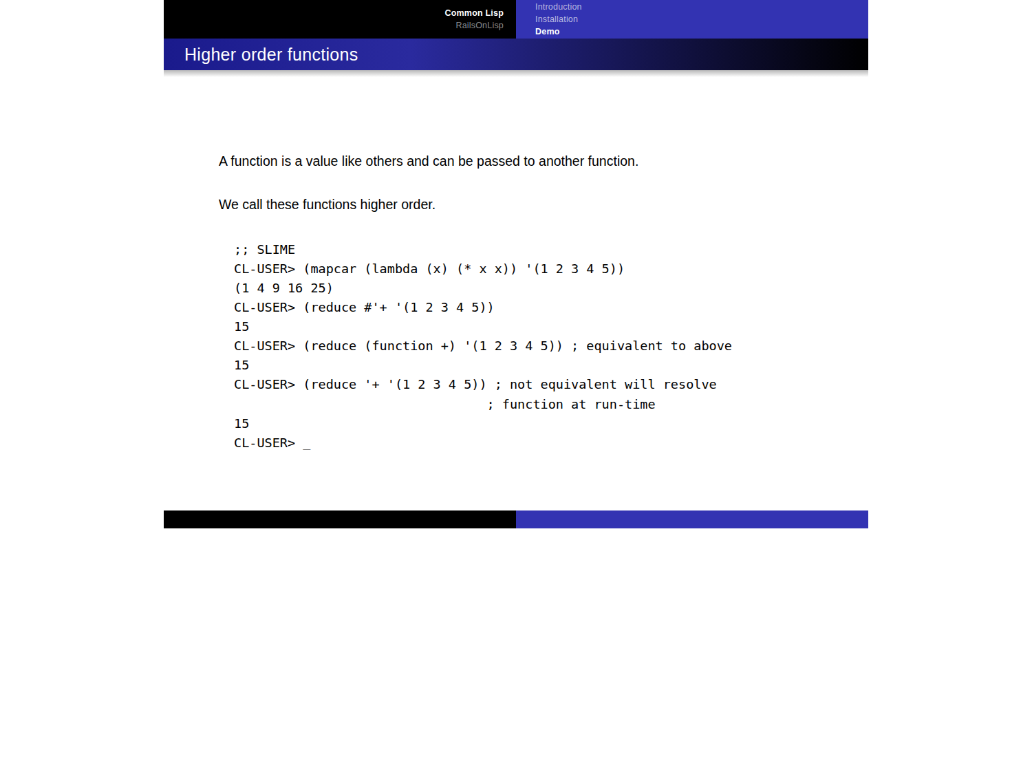Common Lisp RailsOnLisp
Introduction Installation Demo
Higher order functions
A function is a value like others and can be passed to another function.
We call these functions higher order.
;; SLIME
CL-USER> (mapcar (lambda (x) (* x x)) '(1 2 3 4 5))
(1 4 9 16 25)
CL-USER> (reduce #'+ '(1 2 3 4 5))
15
CL-USER> (reduce (function +) '(1 2 3 4 5)) ; equivalent to above
15
CL-USER> (reduce '+ '(1 2 3 4 5)) ; not equivalent will resolve
                                 ; function at run-time
15
CL-USER> _